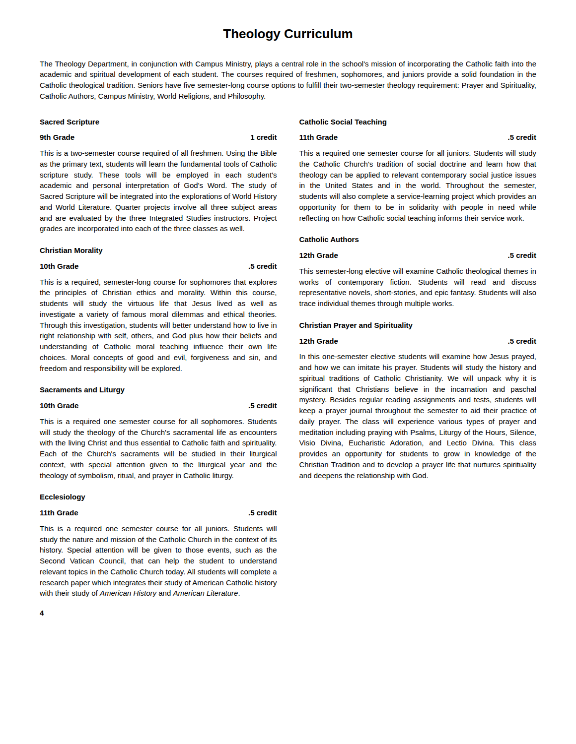Theology Curriculum
The Theology Department, in conjunction with Campus Ministry, plays a central role in the school's mission of incorporating the Catholic faith into the academic and spiritual development of each student. The courses required of freshmen, sophomores, and juniors provide a solid foundation in the Catholic theological tradition. Seniors have five semester-long course options to fulfill their two-semester theology requirement: Prayer and Spirituality, Catholic Authors, Campus Ministry, World Religions, and Philosophy.
Sacred Scripture
9th Grade 1 credit
This is a two-semester course required of all freshmen. Using the Bible as the primary text, students will learn the fundamental tools of Catholic scripture study. These tools will be employed in each student's academic and personal interpretation of God's Word. The study of Sacred Scripture will be integrated into the explorations of World History and World Literature. Quarter projects involve all three subject areas and are evaluated by the three Integrated Studies instructors. Project grades are incorporated into each of the three classes as well.
Christian Morality
10th Grade.5 credit
This is a required, semester-long course for sophomores that explores the principles of Christian ethics and morality. Within this course, students will study the virtuous life that Jesus lived as well as investigate a variety of famous moral dilemmas and ethical theories. Through this investigation, students will better understand how to live in right relationship with self, others, and God plus how their beliefs and understanding of Catholic moral teaching influence their own life choices. Moral concepts of good and evil, forgiveness and sin, and freedom and responsibility will be explored.
Sacraments and Liturgy
10th Grade.5 credit
This is a required one semester course for all sophomores. Students will study the theology of the Church's sacramental life as encounters with the living Christ and thus essential to Catholic faith and spirituality. Each of the Church's sacraments will be studied in their liturgical context, with special attention given to the liturgical year and the theology of symbolism, ritual, and prayer in Catholic liturgy.
Ecclesiology
11th Grade.5 credit
This is a required one semester course for all juniors. Students will study the nature and mission of the Catholic Church in the context of its history. Special attention will be given to those events, such as the Second Vatican Council, that can help the student to understand relevant topics in the Catholic Church today. All students will complete a research paper which integrates their study of American Catholic history with their study of American History and American Literature.
Catholic Social Teaching
11th Grade.5 credit
This a required one semester course for all juniors. Students will study the Catholic Church's tradition of social doctrine and learn how that theology can be applied to relevant contemporary social justice issues in the United States and in the world. Throughout the semester, students will also complete a service-learning project which provides an opportunity for them to be in solidarity with people in need while reflecting on how Catholic social teaching informs their service work.
Catholic Authors
12th Grade.5 credit
This semester-long elective will examine Catholic theological themes in works of contemporary fiction. Students will read and discuss representative novels, short-stories, and epic fantasy. Students will also trace individual themes through multiple works.
Christian Prayer and Spirituality
12th Grade.5 credit
In this one-semester elective students will examine how Jesus prayed, and how we can imitate his prayer. Students will study the history and spiritual traditions of Catholic Christianity. We will unpack why it is significant that Christians believe in the incarnation and paschal mystery. Besides regular reading assignments and tests, students will keep a prayer journal throughout the semester to aid their practice of daily prayer. The class will experience various types of prayer and meditation including praying with Psalms, Liturgy of the Hours, Silence, Visio Divina, Eucharistic Adoration, and Lectio Divina. This class provides an opportunity for students to grow in knowledge of the Christian Tradition and to develop a prayer life that nurtures spirituality and deepens the relationship with God.
4